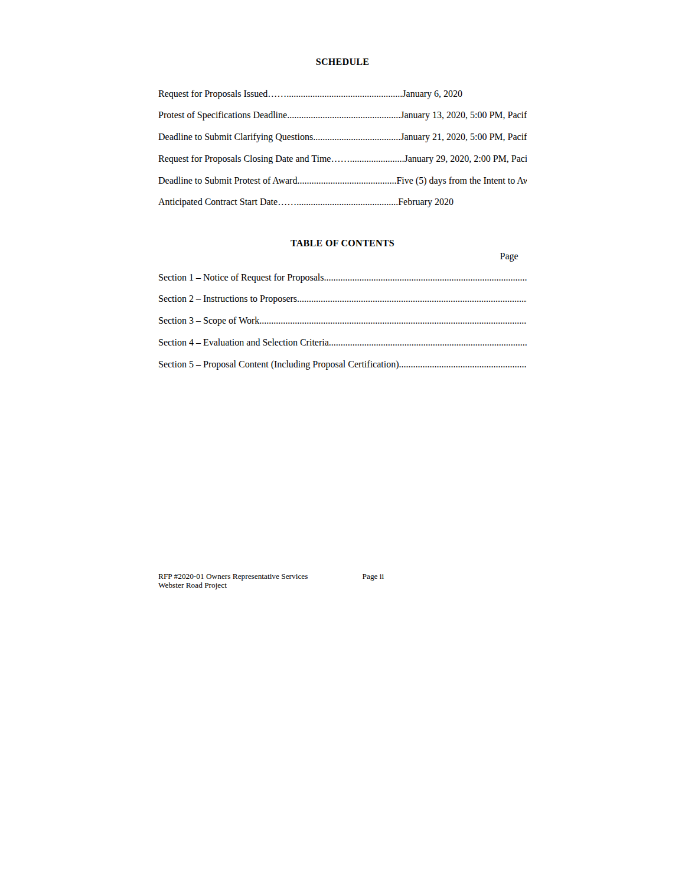SCHEDULE
Request for Proposals Issued……................................................. January 6, 2020
Protest of Specifications Deadline................................................ January 13, 2020, 5:00 PM, Pacific Time
Deadline to Submit Clarifying Questions..................................... January 21, 2020, 5:00 PM, Pacific Time
Request for Proposals Closing Date and Time……....................... January 29, 2020, 2:00 PM, Pacific Time
Deadline to Submit Protest of Award.......................................... Five (5) days from the Intent to Award
Anticipated Contract Start Date……........................................... February 2020
TABLE OF CONTENTS
Page
Section 1 – Notice of Request for Proposals............................................................................................. 1
Section 2 – Instructions to Proposers....................................................................................................... 2
Section 3 – Scope of Work....................................................................................................................... 6
Section 4 – Evaluation and Selection Criteria......................................................................................... 10
Section 5 – Proposal Content (Including Proposal Certification)............................................................ 11
RFP #2020-01 Owners Representative Services
Webster Road Project Page ii